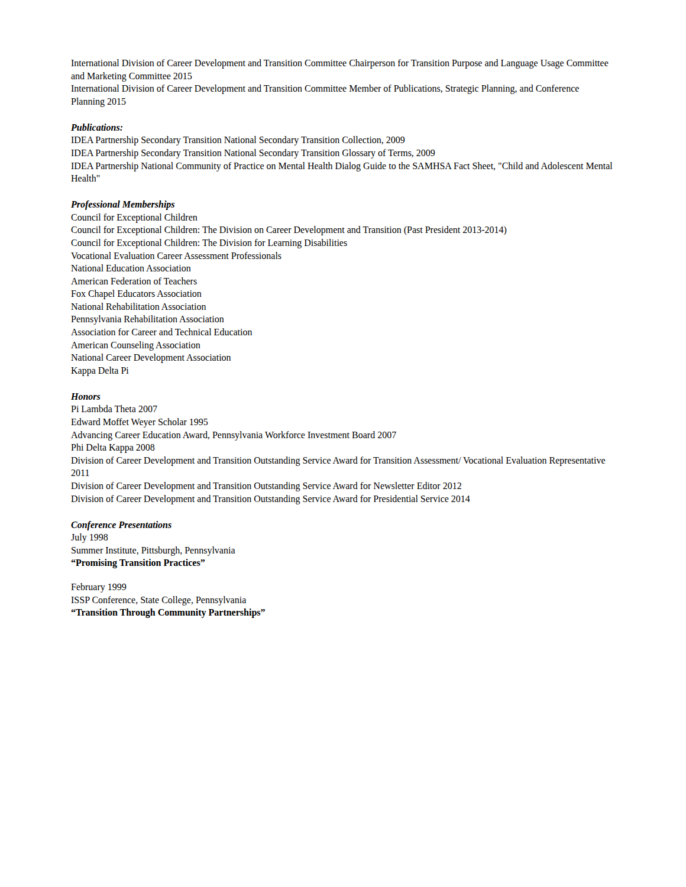International Division of Career Development and Transition Committee Chairperson for Transition Purpose and Language Usage Committee and Marketing Committee 2015
International Division of Career Development and Transition Committee Member of Publications, Strategic Planning, and Conference Planning 2015
Publications:
IDEA Partnership Secondary Transition National Secondary Transition Collection, 2009
IDEA Partnership Secondary Transition National Secondary Transition Glossary of Terms, 2009
IDEA Partnership National Community of Practice on Mental Health Dialog Guide to the SAMHSA Fact Sheet, "Child and Adolescent Mental Health"
Professional Memberships
Council for Exceptional Children
Council for Exceptional Children: The Division on Career Development and Transition (Past President 2013-2014)
Council for Exceptional Children: The Division for Learning Disabilities
Vocational Evaluation Career Assessment Professionals
National Education Association
American Federation of Teachers
Fox Chapel Educators Association
National Rehabilitation Association
Pennsylvania Rehabilitation Association
Association for Career and Technical Education
American Counseling Association
National Career Development Association
Kappa Delta Pi
Honors
Pi Lambda Theta 2007
Edward Moffet Weyer Scholar 1995
Advancing Career Education Award, Pennsylvania Workforce Investment Board 2007
Phi Delta Kappa 2008
Division of Career Development and Transition Outstanding Service Award for Transition Assessment/ Vocational Evaluation Representative 2011
Division of Career Development and Transition Outstanding Service Award for Newsletter Editor 2012
Division of Career Development and Transition Outstanding Service Award for Presidential Service 2014
Conference Presentations
July 1998
Summer Institute, Pittsburgh, Pennsylvania
“Promising Transition Practices”
February 1999
ISSP Conference, State College, Pennsylvania
“Transition Through Community Partnerships”